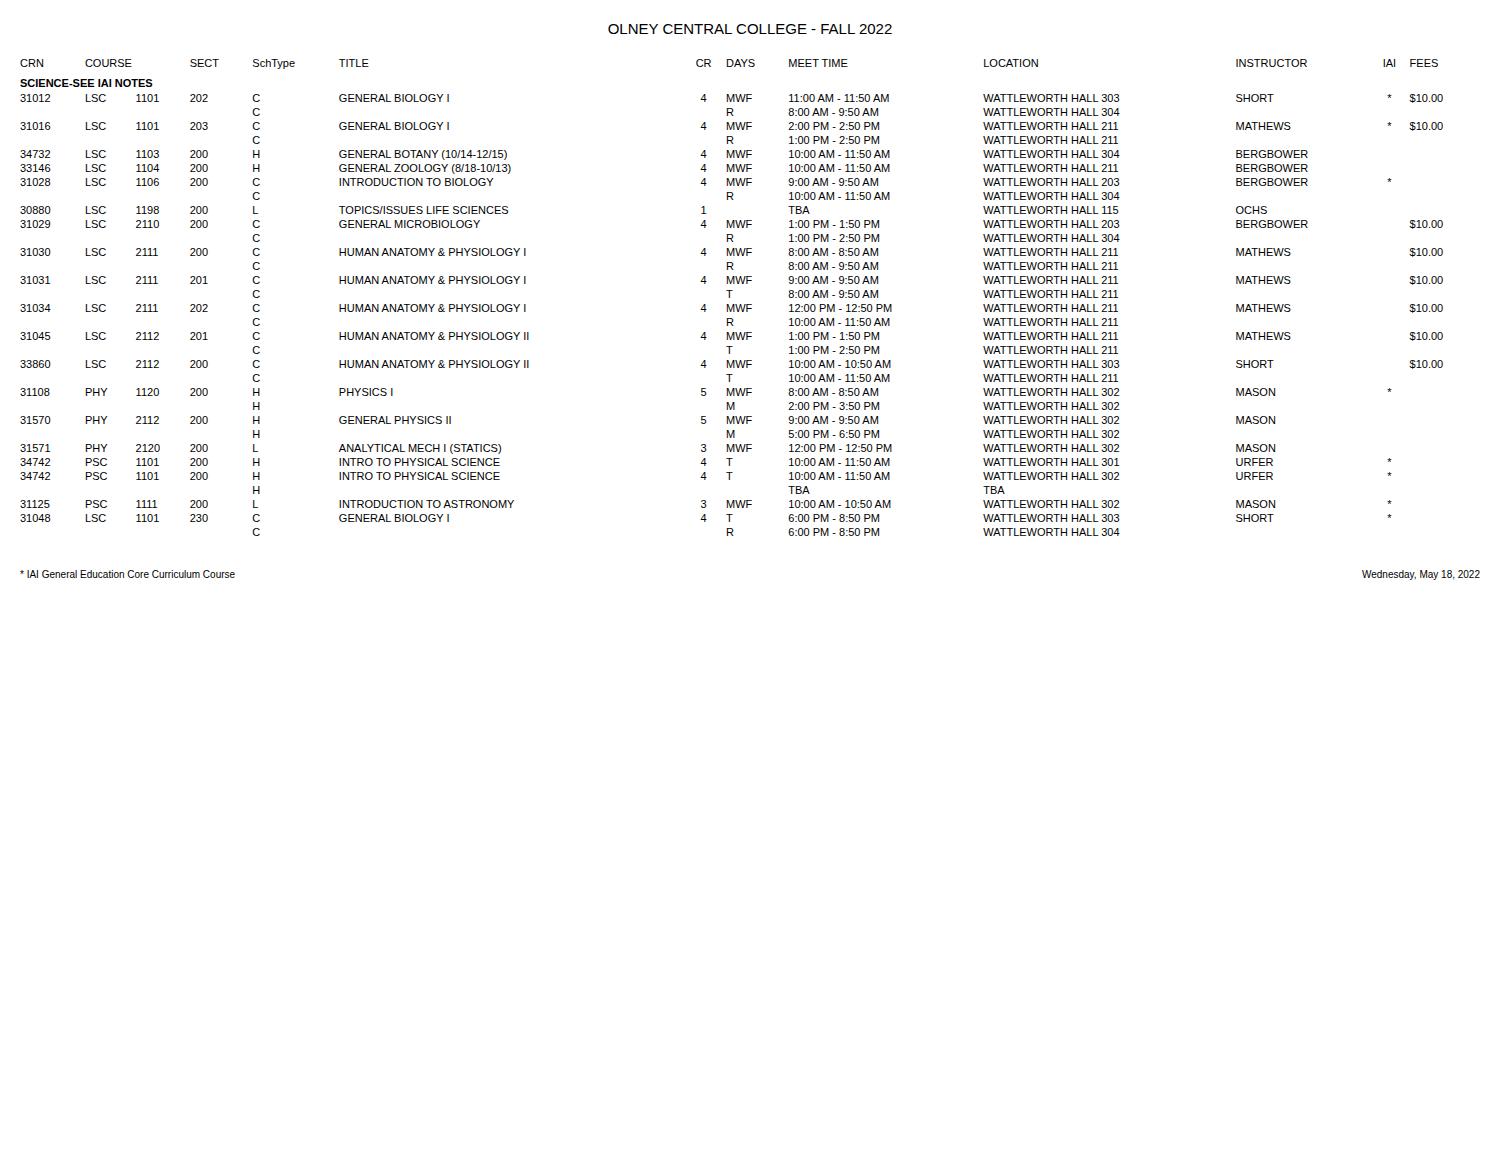OLNEY CENTRAL COLLEGE - FALL 2022
| CRN | COURSE | SECT | SchType | TITLE | CR | DAYS | MEET TIME | LOCATION | INSTRUCTOR | IAI | FEES |
| --- | --- | --- | --- | --- | --- | --- | --- | --- | --- | --- | --- |
| SCIENCE-SEE IAI NOTES |
| 31012 | LSC | 1101 | 202 | C | GENERAL BIOLOGY I | 4 | MWF | 11:00 AM - 11:50 AM | WATTLEWORTH HALL 303 | SHORT | * | $10.00 |
| | | | | C | | | R | 8:00 AM - 9:50 AM | WATTLEWORTH HALL 304 | | | |
| 31016 | LSC | 1101 | 203 | C | GENERAL BIOLOGY I | 4 | MWF | 2:00 PM - 2:50 PM | WATTLEWORTH HALL 211 | MATHEWS | * | $10.00 |
| | | | | C | | | R | 1:00 PM - 2:50 PM | WATTLEWORTH HALL 211 | | | |
| 34732 | LSC | 1103 | 200 | H | GENERAL BOTANY (10/14-12/15) | 4 | MWF | 10:00 AM - 11:50 AM | WATTLEWORTH HALL 304 | BERGBOWER | | |
| 33146 | LSC | 1104 | 200 | H | GENERAL ZOOLOGY (8/18-10/13) | 4 | MWF | 10:00 AM - 11:50 AM | WATTLEWORTH HALL 211 | BERGBOWER | | |
| 31028 | LSC | 1106 | 200 | C | INTRODUCTION TO BIOLOGY | 4 | MWF | 9:00 AM - 9:50 AM | WATTLEWORTH HALL 203 | BERGBOWER | * | |
| | | | | C | | | R | 10:00 AM - 11:50 AM | WATTLEWORTH HALL 304 | | | |
| 30880 | LSC | 1198 | 200 | L | TOPICS/ISSUES LIFE SCIENCES | 1 | | TBA | WATTLEWORTH HALL 115 | OCHS | | |
| 31029 | LSC | 2110 | 200 | C | GENERAL MICROBIOLOGY | 4 | MWF | 1:00 PM - 1:50 PM | WATTLEWORTH HALL 203 | BERGBOWER | | $10.00 |
| | | | | C | | | R | 1:00 PM - 2:50 PM | WATTLEWORTH HALL 304 | | | |
| 31030 | LSC | 2111 | 200 | C | HUMAN ANATOMY & PHYSIOLOGY I | 4 | MWF | 8:00 AM - 8:50 AM | WATTLEWORTH HALL 211 | MATHEWS | | $10.00 |
| | | | | C | | | R | 8:00 AM - 9:50 AM | WATTLEWORTH HALL 211 | | | |
| 31031 | LSC | 2111 | 201 | C | HUMAN ANATOMY & PHYSIOLOGY I | 4 | MWF | 9:00 AM - 9:50 AM | WATTLEWORTH HALL 211 | MATHEWS | | $10.00 |
| | | | | C | | | T | 8:00 AM - 9:50 AM | WATTLEWORTH HALL 211 | | | |
| 31034 | LSC | 2111 | 202 | C | HUMAN ANATOMY & PHYSIOLOGY I | 4 | MWF | 12:00 PM - 12:50 PM | WATTLEWORTH HALL 211 | MATHEWS | | $10.00 |
| | | | | C | | | R | 10:00 AM - 11:50 AM | WATTLEWORTH HALL 211 | | | |
| 31045 | LSC | 2112 | 201 | C | HUMAN ANATOMY & PHYSIOLOGY II | 4 | MWF | 1:00 PM - 1:50 PM | WATTLEWORTH HALL 211 | MATHEWS | | $10.00 |
| | | | | C | | | T | 1:00 PM - 2:50 PM | WATTLEWORTH HALL 211 | | | |
| 33860 | LSC | 2112 | 200 | C | HUMAN ANATOMY & PHYSIOLOGY II | 4 | MWF | 10:00 AM - 10:50 AM | WATTLEWORTH HALL 303 | SHORT | | $10.00 |
| | | | | C | | | T | 10:00 AM - 11:50 AM | WATTLEWORTH HALL 211 | | | |
| 31108 | PHY | 1120 | 200 | H | PHYSICS I | 5 | MWF | 8:00 AM - 8:50 AM | WATTLEWORTH HALL 302 | MASON | * | |
| | | | | H | | | M | 2:00 PM - 3:50 PM | WATTLEWORTH HALL 302 | | | |
| 31570 | PHY | 2112 | 200 | H | GENERAL PHYSICS II | 5 | MWF | 9:00 AM - 9:50 AM | WATTLEWORTH HALL 302 | MASON | | |
| | | | | H | | | M | 5:00 PM - 6:50 PM | WATTLEWORTH HALL 302 | | | |
| 31571 | PHY | 2120 | 200 | L | ANALYTICAL MECH I (STATICS) | 3 | MWF | 12:00 PM - 12:50 PM | WATTLEWORTH HALL 302 | MASON | | |
| 34742 | PSC | 1101 | 200 | H | INTRO TO PHYSICAL SCIENCE | 4 | T | 10:00 AM - 11:50 AM | WATTLEWORTH HALL 301 | URFER | * | |
| 34742 | PSC | 1101 | 200 | H | INTRO TO PHYSICAL SCIENCE | 4 | T | 10:00 AM - 11:50 AM | WATTLEWORTH HALL 302 | URFER | * | |
| | | | | H | | | | TBA | TBA | | | |
| 31125 | PSC | 1111 | 200 | L | INTRODUCTION TO ASTRONOMY | 3 | MWF | 10:00 AM - 10:50 AM | WATTLEWORTH HALL 302 | MASON | * | |
| 31048 | LSC | 1101 | 230 | C | GENERAL BIOLOGY I | 4 | T | 6:00 PM - 8:50 PM | WATTLEWORTH HALL 303 | SHORT | * | |
| | | | | C | | | R | 6:00 PM - 8:50 PM | WATTLEWORTH HALL 304 | | | |
* IAI General Education Core Curriculum Course
Wednesday, May 18, 2022